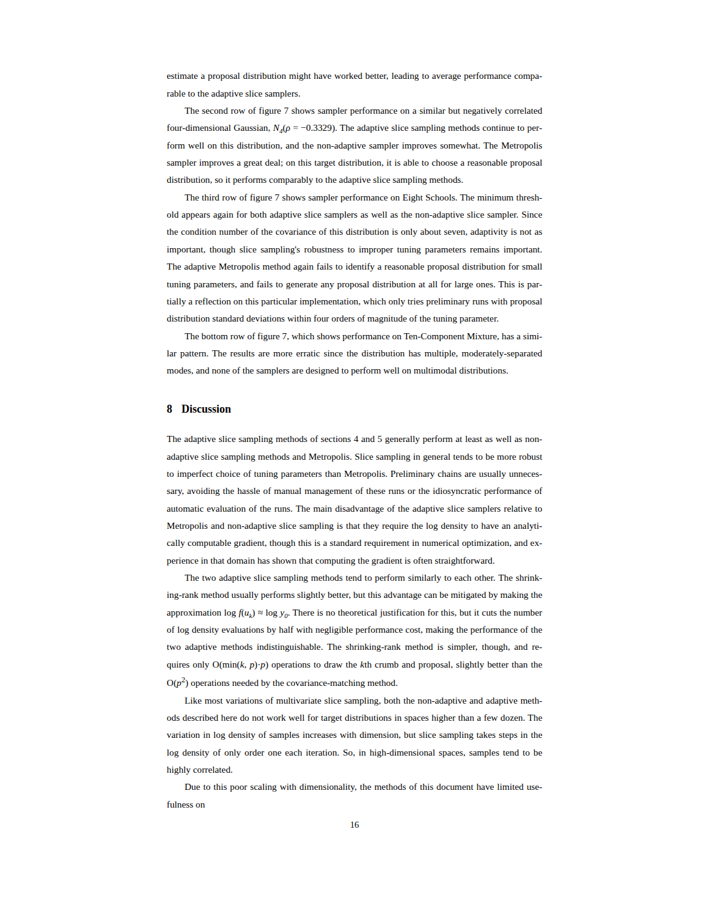estimate a proposal distribution might have worked better, leading to average performance comparable to the adaptive slice samplers.
The second row of figure 7 shows sampler performance on a similar but negatively correlated four-dimensional Gaussian, N4(ρ = −0.3329). The adaptive slice sampling methods continue to perform well on this distribution, and the non-adaptive sampler improves somewhat. The Metropolis sampler improves a great deal; on this target distribution, it is able to choose a reasonable proposal distribution, so it performs comparably to the adaptive slice sampling methods.
The third row of figure 7 shows sampler performance on Eight Schools. The minimum threshold appears again for both adaptive slice samplers as well as the non-adaptive slice sampler. Since the condition number of the covariance of this distribution is only about seven, adaptivity is not as important, though slice sampling's robustness to improper tuning parameters remains important. The adaptive Metropolis method again fails to identify a reasonable proposal distribution for small tuning parameters, and fails to generate any proposal distribution at all for large ones. This is partially a reflection on this particular implementation, which only tries preliminary runs with proposal distribution standard deviations within four orders of magnitude of the tuning parameter.
The bottom row of figure 7, which shows performance on Ten-Component Mixture, has a similar pattern. The results are more erratic since the distribution has multiple, moderately-separated modes, and none of the samplers are designed to perform well on multimodal distributions.
8 Discussion
The adaptive slice sampling methods of sections 4 and 5 generally perform at least as well as non-adaptive slice sampling methods and Metropolis. Slice sampling in general tends to be more robust to imperfect choice of tuning parameters than Metropolis. Preliminary chains are usually unnecessary, avoiding the hassle of manual management of these runs or the idiosyncratic performance of automatic evaluation of the runs. The main disadvantage of the adaptive slice samplers relative to Metropolis and non-adaptive slice sampling is that they require the log density to have an analytically computable gradient, though this is a standard requirement in numerical optimization, and experience in that domain has shown that computing the gradient is often straightforward.
The two adaptive slice sampling methods tend to perform similarly to each other. The shrinking-rank method usually performs slightly better, but this advantage can be mitigated by making the approximation log f(uk) ≈ log y0. There is no theoretical justification for this, but it cuts the number of log density evaluations by half with negligible performance cost, making the performance of the two adaptive methods indistinguishable. The shrinking-rank method is simpler, though, and requires only O(min(k, p)·p) operations to draw the kth crumb and proposal, slightly better than the O(p2) operations needed by the covariance-matching method.
Like most variations of multivariate slice sampling, both the non-adaptive and adaptive methods described here do not work well for target distributions in spaces higher than a few dozen. The variation in log density of samples increases with dimension, but slice sampling takes steps in the log density of only order one each iteration. So, in high-dimensional spaces, samples tend to be highly correlated.
Due to this poor scaling with dimensionality, the methods of this document have limited usefulness on
16